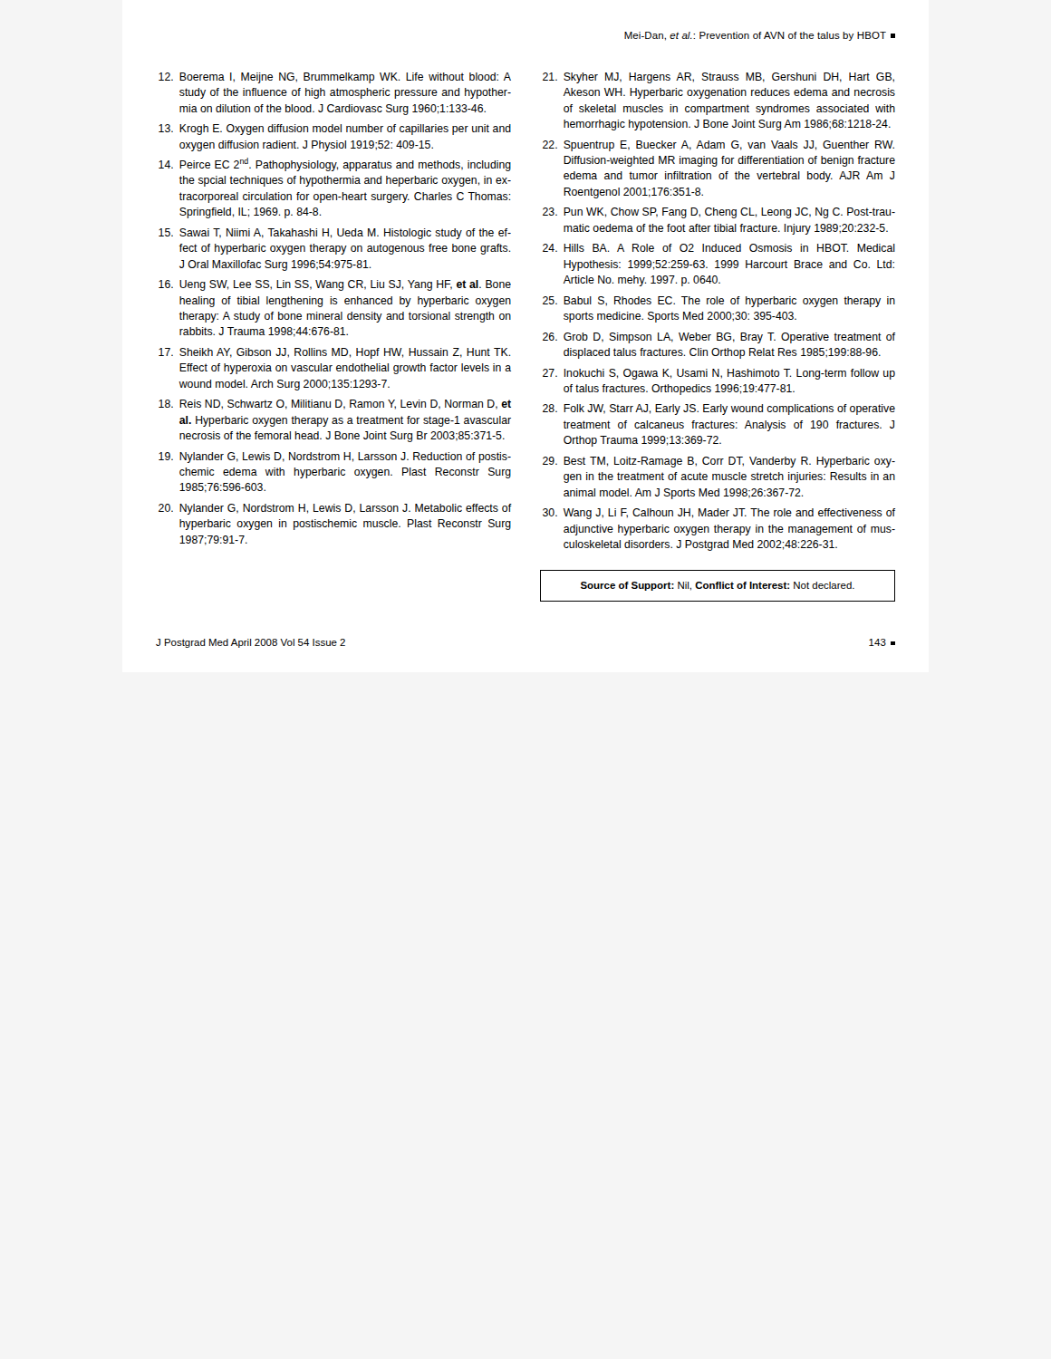Mei-Dan, et al.: Prevention of AVN of the talus by HBOT
12. Boerema I, Meijne NG, Brummelkamp WK. Life without blood: A study of the influence of high atmospheric pressure and hypothermia on dilution of the blood. J Cardiovasc Surg 1960;1:133-46.
13. Krogh E. Oxygen diffusion model number of capillaries per unit and oxygen diffusion radient. J Physiol 1919;52: 409-15.
14. Peirce EC 2nd. Pathophysiology, apparatus and methods, including the spcial techniques of hypothermia and heperbaric oxygen, in extracorporeal circulation for open-heart surgery. Charles C Thomas: Springfield, IL; 1969. p. 84-8.
15. Sawai T, Niimi A, Takahashi H, Ueda M. Histologic study of the effect of hyperbaric oxygen therapy on autogenous free bone grafts. J Oral Maxillofac Surg 1996;54:975-81.
16. Ueng SW, Lee SS, Lin SS, Wang CR, Liu SJ, Yang HF, et al. Bone healing of tibial lengthening is enhanced by hyperbaric oxygen therapy: A study of bone mineral density and torsional strength on rabbits. J Trauma 1998;44:676-81.
17. Sheikh AY, Gibson JJ, Rollins MD, Hopf HW, Hussain Z, Hunt TK. Effect of hyperoxia on vascular endothelial growth factor levels in a wound model. Arch Surg 2000;135:1293-7.
18. Reis ND, Schwartz O, Militianu D, Ramon Y, Levin D, Norman D, et al. Hyperbaric oxygen therapy as a treatment for stage-1 avascular necrosis of the femoral head. J Bone Joint Surg Br 2003;85:371-5.
19. Nylander G, Lewis D, Nordstrom H, Larsson J. Reduction of postischemic edema with hyperbaric oxygen. Plast Reconstr Surg 1985;76:596-603.
20. Nylander G, Nordstrom H, Lewis D, Larsson J. Metabolic effects of hyperbaric oxygen in postischemic muscle. Plast Reconstr Surg 1987;79:91-7.
21. Skyher MJ, Hargens AR, Strauss MB, Gershuni DH, Hart GB, Akeson WH. Hyperbaric oxygenation reduces edema and necrosis of skeletal muscles in compartment syndromes associated with hemorrhagic hypotension. J Bone Joint Surg Am 1986;68:1218-24.
22. Spuentrup E, Buecker A, Adam G, van Vaals JJ, Guenther RW. Diffusion-weighted MR imaging for differentiation of benign fracture edema and tumor infiltration of the vertebral body. AJR Am J Roentgenol 2001;176:351-8.
23. Pun WK, Chow SP, Fang D, Cheng CL, Leong JC, Ng C. Post-traumatic oedema of the foot after tibial fracture. Injury 1989;20:232-5.
24. Hills BA. A Role of O2 Induced Osmosis in HBOT. Medical Hypothesis: 1999;52:259-63. 1999 Harcourt Brace and Co. Ltd: Article No. mehy. 1997. p. 0640.
25. Babul S, Rhodes EC. The role of hyperbaric oxygen therapy in sports medicine. Sports Med 2000;30: 395-403.
26. Grob D, Simpson LA, Weber BG, Bray T. Operative treatment of displaced talus fractures. Clin Orthop Relat Res 1985;199:88-96.
27. Inokuchi S, Ogawa K, Usami N, Hashimoto T. Long-term follow up of talus fractures. Orthopedics 1996;19:477-81.
28. Folk JW, Starr AJ, Early JS. Early wound complications of operative treatment of calcaneus fractures: Analysis of 190 fractures. J Orthop Trauma 1999;13:369-72.
29. Best TM, Loitz-Ramage B, Corr DT, Vanderby R. Hyperbaric oxygen in the treatment of acute muscle stretch injuries: Results in an animal model. Am J Sports Med 1998;26:367-72.
30. Wang J, Li F, Calhoun JH, Mader JT. The role and effectiveness of adjunctive hyperbaric oxygen therapy in the management of musculoskeletal disorders. J Postgrad Med 2002;48:226-31.
Source of Support: Nil, Conflict of Interest: Not declared.
J Postgrad Med April 2008 Vol 54 Issue 2
143